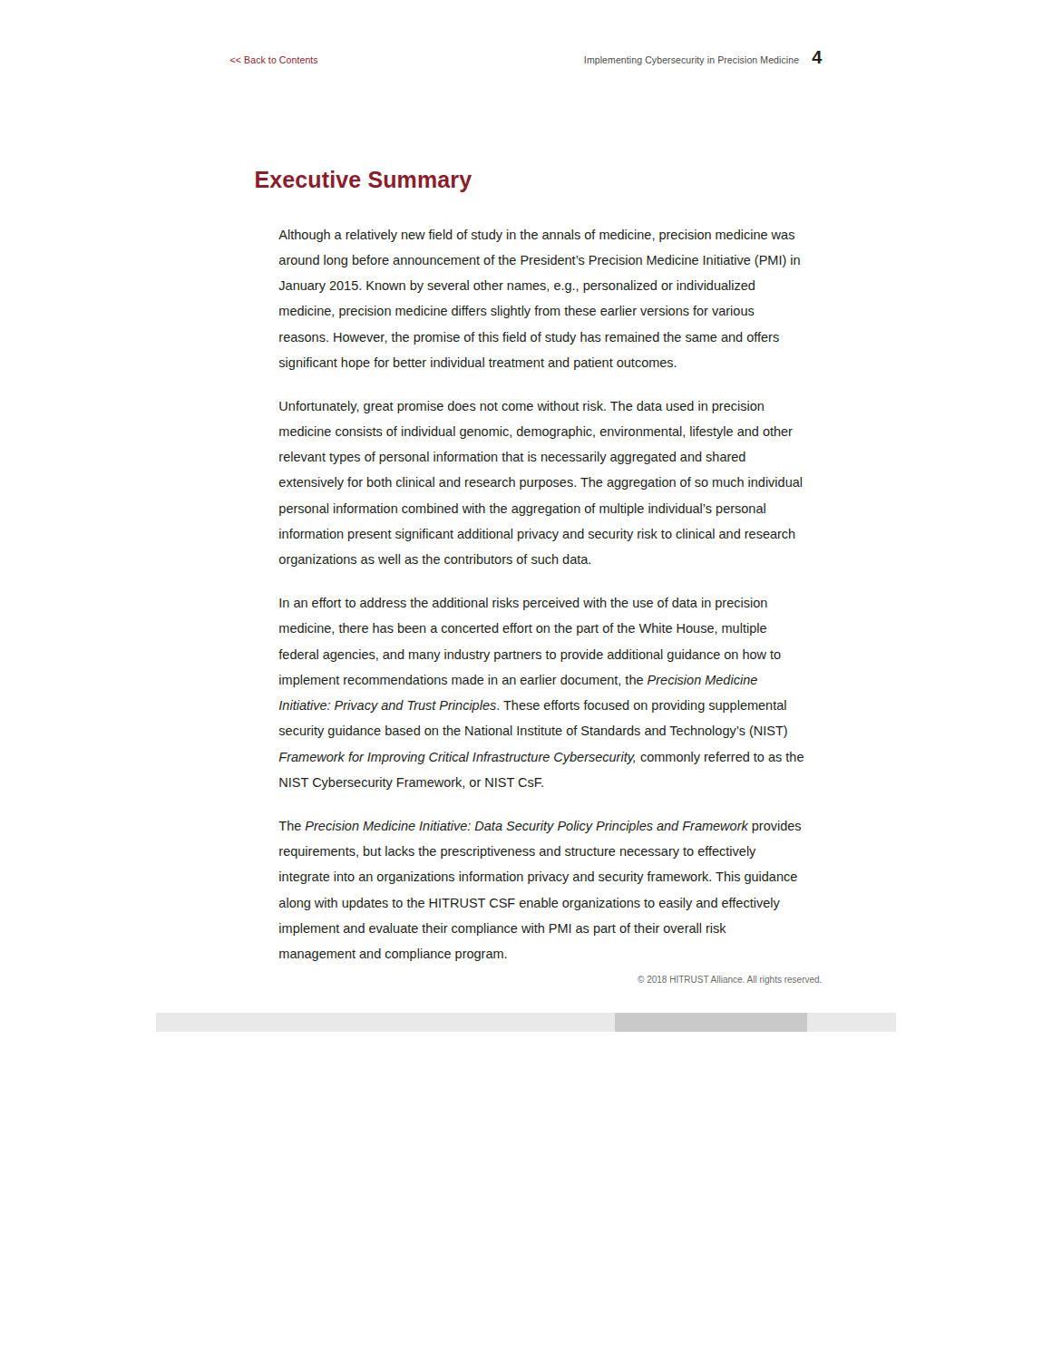<< Back to Contents
Implementing Cybersecurity in Precision Medicine 4
Executive Summary
Although a relatively new field of study in the annals of medicine, precision medicine was around long before announcement of the President’s Precision Medicine Initiative (PMI) in January 2015. Known by several other names, e.g., personalized or individualized medicine, precision medicine differs slightly from these earlier versions for various reasons. However, the promise of this field of study has remained the same and offers significant hope for better individual treatment and patient outcomes.
Unfortunately, great promise does not come without risk. The data used in precision medicine consists of individual genomic, demographic, environmental, lifestyle and other relevant types of personal information that is necessarily aggregated and shared extensively for both clinical and research purposes. The aggregation of so much individual personal information combined with the aggregation of multiple individual’s personal information present significant additional privacy and security risk to clinical and research organizations as well as the contributors of such data.
In an effort to address the additional risks perceived with the use of data in precision medicine, there has been a concerted effort on the part of the White House, multiple federal agencies, and many industry partners to provide additional guidance on how to implement recommendations made in an earlier document, the Precision Medicine Initiative: Privacy and Trust Principles. These efforts focused on providing supplemental security guidance based on the National Institute of Standards and Technology’s (NIST) Framework for Improving Critical Infrastructure Cybersecurity, commonly referred to as the NIST Cybersecurity Framework, or NIST CsF.
The Precision Medicine Initiative: Data Security Policy Principles and Framework provides requirements, but lacks the prescriptiveness and structure necessary to effectively integrate into an organizations information privacy and security framework. This guidance along with updates to the HITRUST CSF enable organizations to easily and effectively implement and evaluate their compliance with PMI as part of their overall risk management and compliance program.
© 2018 HITRUST Alliance. All rights reserved.